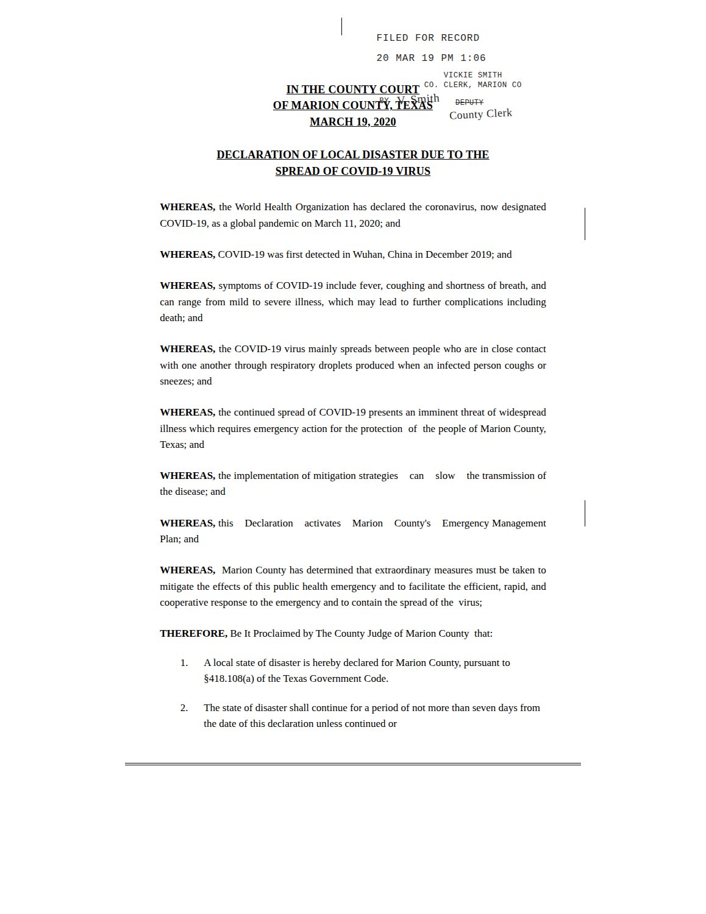FILED FOR RECORD
20 MAR 19 PM 1:06
VICKIE SMITH
CO. CLERK, MARION CO
BY V. Smith DEPUTY County Clerk
IN THE COUNTY COURT
OF MARION COUNTY, TEXAS
MARCH 19, 2020
DECLARATION OF LOCAL DISASTER DUE TO THE
SPREAD OF COVID-19 VIRUS
WHEREAS, the World Health Organization has declared the coronavirus, now designated COVID-19, as a global pandemic on March 11, 2020; and
WHEREAS, COVID-19 was first detected in Wuhan, China in December 2019; and
WHEREAS, symptoms of COVID-19 include fever, coughing and shortness of breath, and can range from mild to severe illness, which may lead to further complications including death; and
WHEREAS, the COVID-19 virus mainly spreads between people who are in close contact with one another through respiratory droplets produced when an infected person coughs or sneezes; and
WHEREAS, the continued spread of COVID-19 presents an imminent threat of widespread illness which requires emergency action for the protection of the people of Marion County, Texas; and
WHEREAS, the implementation of mitigation strategies can slow the transmission of the disease; and
WHEREAS, this Declaration activates Marion County's Emergency Management Plan; and
WHEREAS, Marion County has determined that extraordinary measures must be taken to mitigate the effects of this public health emergency and to facilitate the efficient, rapid, and cooperative response to the emergency and to contain the spread of the virus;
THEREFORE, Be It Proclaimed by The County Judge of Marion County that:
1. A local state of disaster is hereby declared for Marion County, pursuant to §418.108(a) of the Texas Government Code.
2. The state of disaster shall continue for a period of not more than seven days from the date of this declaration unless continued or